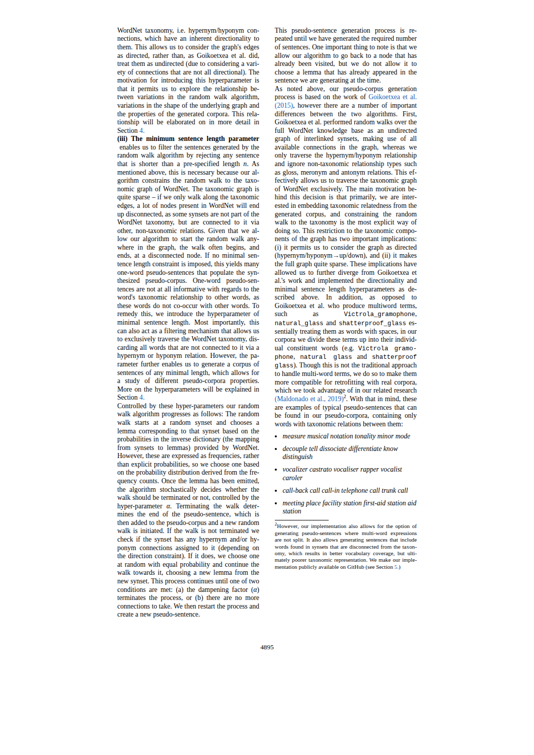WordNet taxonomy, i.e. hypernym/hyponym connections, which have an inherent directionality to them. This allows us to consider the graph's edges as directed, rather than, as Goikoetxea et al. did, treat them as undirected (due to considering a variety of connections that are not all directional). The motivation for introducing this hyperparameter is that it permits us to explore the relationship between variations in the random walk algorithm, variations in the shape of the underlying graph and the properties of the generated corpora. This relationship will be elaborated on in more detail in Section 4.
(iii) The minimum sentence length parameter enables us to filter the sentences generated by the random walk algorithm by rejecting any sentence that is shorter than a pre-specified length n. As mentioned above, this is necessary because our algorithm constrains the random walk to the taxonomic graph of WordNet. The taxonomic graph is quite sparse – if we only walk along the taxonomic edges, a lot of nodes present in WordNet will end up disconnected, as some synsets are not part of the WordNet taxonomy, but are connected to it via other, non-taxonomic relations. Given that we allow our algorithm to start the random walk anywhere in the graph, the walk often begins, and ends, at a disconnected node. If no minimal sentence length constraint is imposed, this yields many one-word pseudo-sentences that populate the synthesized pseudo-corpus. One-word pseudo-sentences are not at all informative with regards to the word's taxonomic relationship to other words, as these words do not co-occur with other words. To remedy this, we introduce the hyperparameter of minimal sentence length. Most importantly, this can also act as a filtering mechanism that allows us to exclusively traverse the WordNet taxonomy, discarding all words that are not connected to it via a hypernym or hyponym relation. However, the parameter further enables us to generate a corpus of sentences of any minimal length, which allows for a study of different pseudo-corpora properties. More on the hyperparameters will be explained in Section 4.
Controlled by these hyper-parameters our random walk algorithm progresses as follows: The random walk starts at a random synset and chooses a lemma corresponding to that synset based on the probabilities in the inverse dictionary (the mapping from synsets to lemmas) provided by WordNet. However, these are expressed as frequencies, rather than explicit probabilities, so we choose one based on the probability distribution derived from the frequency counts. Once the lemma has been emitted, the algorithm stochastically decides whether the walk should be terminated or not, controlled by the hyper-parameter α. Terminating the walk determines the end of the pseudo-sentence, which is then added to the pseudo-corpus and a new random walk is initiated. If the walk is not terminated we check if the synset has any hypernym and/or hyponym connections assigned to it (depending on the direction constraint). If it does, we choose one at random with equal probability and continue the walk towards it, choosing a new lemma from the new synset. This process continues until one of two conditions are met: (a) the dampening factor (α) terminates the process, or (b) there are no more connections to take. We then restart the process and create a new pseudo-sentence.
This pseudo-sentence generation process is repeated until we have generated the required number of sentences. One important thing to note is that we allow our algorithm to go back to a node that has already been visited, but we do not allow it to choose a lemma that has already appeared in the sentence we are generating at the time.
As noted above, our pseudo-corpus generation process is based on the work of Goikoetxea et al. (2015), however there are a number of important differences between the two algorithms. First, Goikoetxea et al. performed random walks over the full WordNet knowledge base as an undirected graph of interlinked synsets, making use of all available connections in the graph, whereas we only traverse the hypernym/hyponym relationship and ignore non-taxonomic relationship types such as gloss, meronym and antonym relations. This effectively allows us to traverse the taxonomic graph of WordNet exclusively. The main motivation behind this decision is that primarily, we are interested in embedding taxonomic relatedness from the generated corpus, and constraining the random walk to the taxonomy is the most explicit way of doing so. This restriction to the taxonomic components of the graph has two important implications: (i) it permits us to consider the graph as directed (hypernym/hyponym→up/down), and (ii) it makes the full graph quite sparse. These implications have allowed us to further diverge from Goikoetxea et al.'s work and implemented the directionality and minimal sentence length hyperparameters as described above. In addition, as opposed to Goikoetxea et al. who produce multiword terms, such as Victrola_gramophone, natural_glass and shatterproof_glass essentially treating them as words with spaces, in our corpora we divide these terms up into their individual constituent words (e.g. Victrola gramophone, natural glass and shatterproof glass). Though this is not the traditional approach to handle multi-word terms, we do so to make them more compatible for retrofitting with real corpora, which we took advantage of in our related research (Maldonado et al., 2019)2. With that in mind, these are examples of typical pseudo-sentences that can be found in our pseudo-corpora, containing only words with taxonomic relations between them:
measure musical notation tonality minor mode
decouple tell dissociate differentiate know distinguish
vocalizer castrato vocaliser rapper vocalist caroler
call-back call call-in telephone call trunk call
meeting place facility station first-aid station aid station
2However, our implementation also allows for the option of generating pseudo-sentences where multi-word expressions are not split. It also allows generating sentences that include words found in synsets that are disconnected from the taxonomy, which results in better vocabulary coverage, but ultimately poorer taxonomic representation. We make our implementation publicly available on GitHub (see Section 5.)
4895